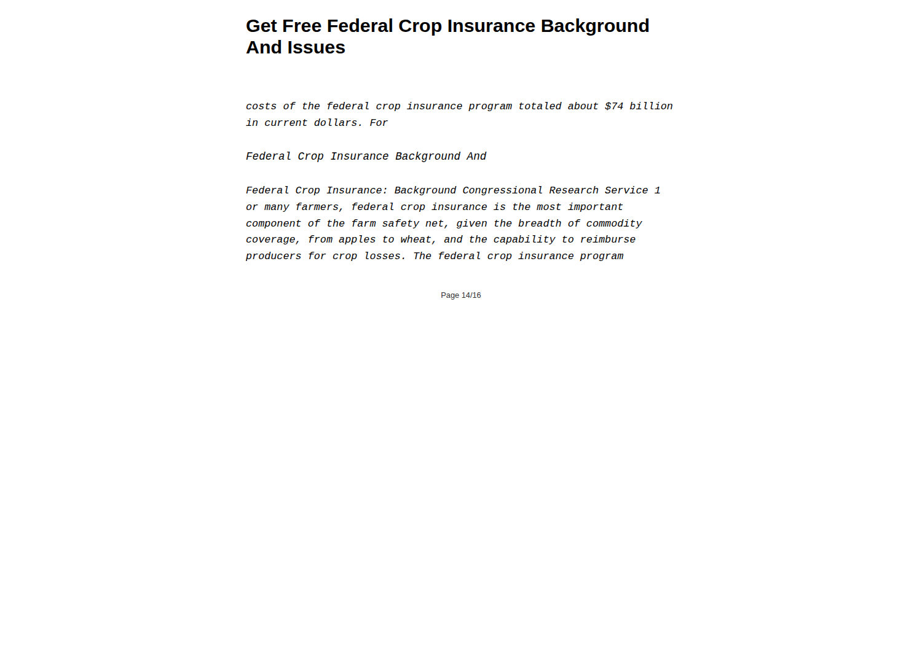Get Free Federal Crop Insurance Background And Issues
costs of the federal crop insurance program totaled about $74 billion in current dollars. For
Federal Crop Insurance Background And
Federal Crop Insurance: Background Congressional Research Service 1 or many farmers, federal crop insurance is the most important component of the farm safety net, given the breadth of commodity coverage, from apples to wheat, and the capability to reimburse producers for crop losses. The federal crop insurance program
Page 14/16